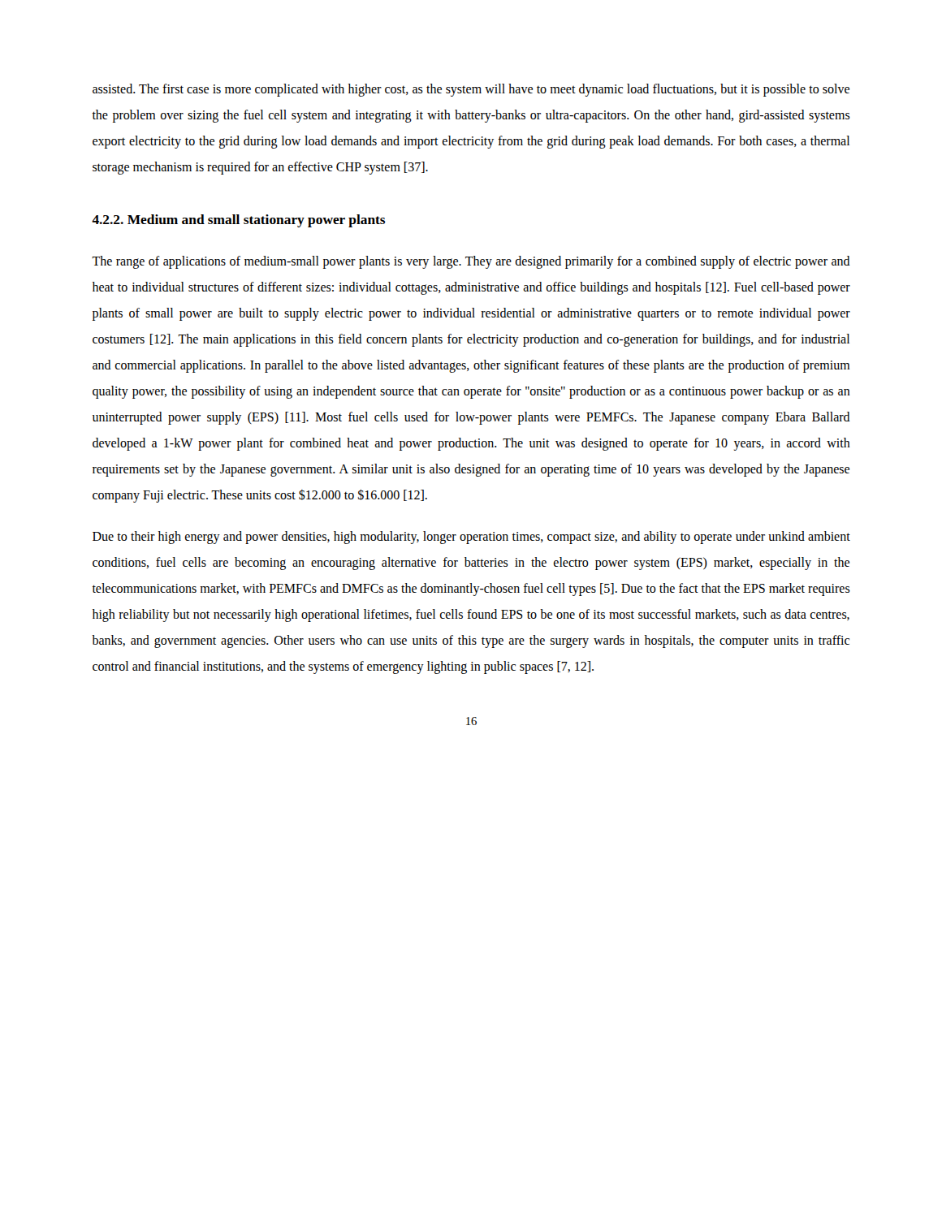assisted. The first case is more complicated with higher cost, as the system will have to meet dynamic load fluctuations, but it is possible to solve the problem over sizing the fuel cell system and integrating it with battery-banks or ultra-capacitors. On the other hand, gird-assisted systems export electricity to the grid during low load demands and import electricity from the grid during peak load demands. For both cases, a thermal storage mechanism is required for an effective CHP system [37].
4.2.2. Medium and small stationary power plants
The range of applications of medium-small power plants is very large. They are designed primarily for a combined supply of electric power and heat to individual structures of different sizes: individual cottages, administrative and office buildings and hospitals [12]. Fuel cell-based power plants of small power are built to supply electric power to individual residential or administrative quarters or to remote individual power costumers [12]. The main applications in this field concern plants for electricity production and co-generation for buildings, and for industrial and commercial applications. In parallel to the above listed advantages, other significant features of these plants are the production of premium quality power, the possibility of using an independent source that can operate for ''onsite'' production or as a continuous power backup or as an uninterrupted power supply (EPS) [11]. Most fuel cells used for low-power plants were PEMFCs. The Japanese company Ebara Ballard developed a 1-kW power plant for combined heat and power production. The unit was designed to operate for 10 years, in accord with requirements set by the Japanese government. A similar unit is also designed for an operating time of 10 years was developed by the Japanese company Fuji electric. These units cost $12.000 to $16.000 [12].
Due to their high energy and power densities, high modularity, longer operation times, compact size, and ability to operate under unkind ambient conditions, fuel cells are becoming an encouraging alternative for batteries in the electro power system (EPS) market, especially in the telecommunications market, with PEMFCs and DMFCs as the dominantly-chosen fuel cell types [5]. Due to the fact that the EPS market requires high reliability but not necessarily high operational lifetimes, fuel cells found EPS to be one of its most successful markets, such as data centres, banks, and government agencies. Other users who can use units of this type are the surgery wards in hospitals, the computer units in traffic control and financial institutions, and the systems of emergency lighting in public spaces [7, 12].
16